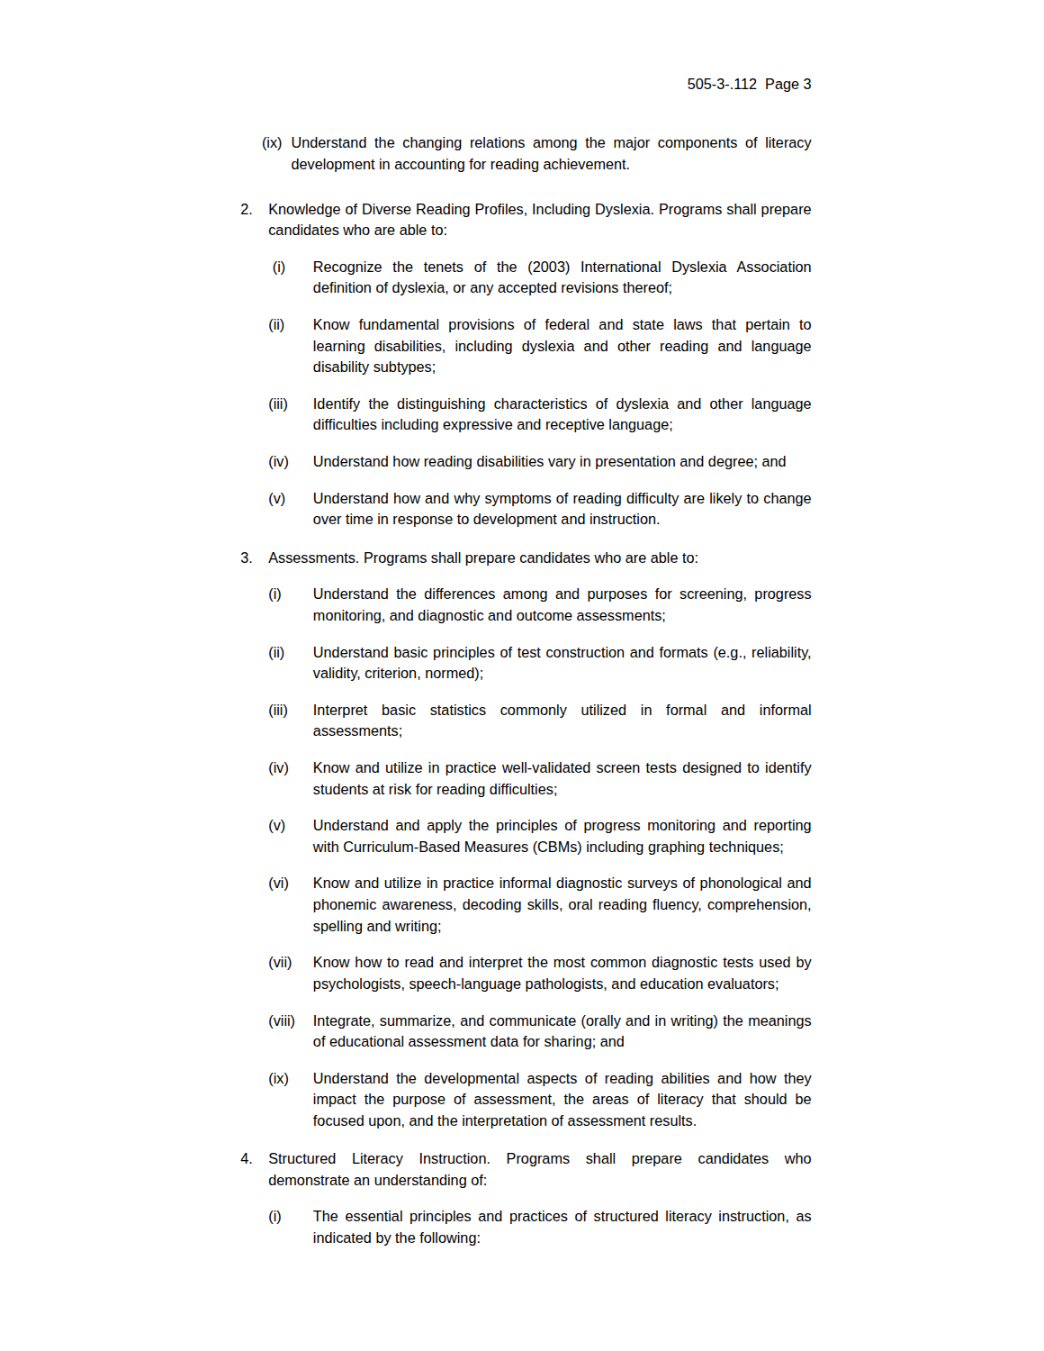505-3-.112 Page 3
(ix)
Understand the changing relations among the major components of literacy development in accounting for reading achievement.
2.
Knowledge of Diverse Reading Profiles, Including Dyslexia. Programs shall prepare candidates who are able to:
(i)
Recognize the tenets of the (2003) International Dyslexia Association definition of dyslexia, or any accepted revisions thereof;
(ii)
Know fundamental provisions of federal and state laws that pertain to learning disabilities, including dyslexia and other reading and language disability subtypes;
(iii)
Identify the distinguishing characteristics of dyslexia and other language difficulties including expressive and receptive language;
(iv)
Understand how reading disabilities vary in presentation and degree; and
(v)
Understand how and why symptoms of reading difficulty are likely to change over time in response to development and instruction.
3.
Assessments. Programs shall prepare candidates who are able to:
(i)
Understand the differences among and purposes for screening, progress monitoring, and diagnostic and outcome assessments;
(ii)
Understand basic principles of test construction and formats (e.g., reliability, validity, criterion, normed);
(iii)
Interpret basic statistics commonly utilized in formal and informal assessments;
(iv)
Know and utilize in practice well-validated screen tests designed to identify students at risk for reading difficulties;
(v)
Understand and apply the principles of progress monitoring and reporting with Curriculum-Based Measures (CBMs) including graphing techniques;
(vi)
Know and utilize in practice informal diagnostic surveys of phonological and phonemic awareness, decoding skills, oral reading fluency, comprehension, spelling and writing;
(vii)
Know how to read and interpret the most common diagnostic tests used by psychologists, speech-language pathologists, and education evaluators;
(viii)
Integrate, summarize, and communicate (orally and in writing) the meanings of educational assessment data for sharing; and
(ix)
Understand the developmental aspects of reading abilities and how they impact the purpose of assessment, the areas of literacy that should be focused upon, and the interpretation of assessment results.
4.
Structured Literacy Instruction. Programs shall prepare candidates who demonstrate an understanding of:
(i)
The essential principles and practices of structured literacy instruction, as indicated by the following: